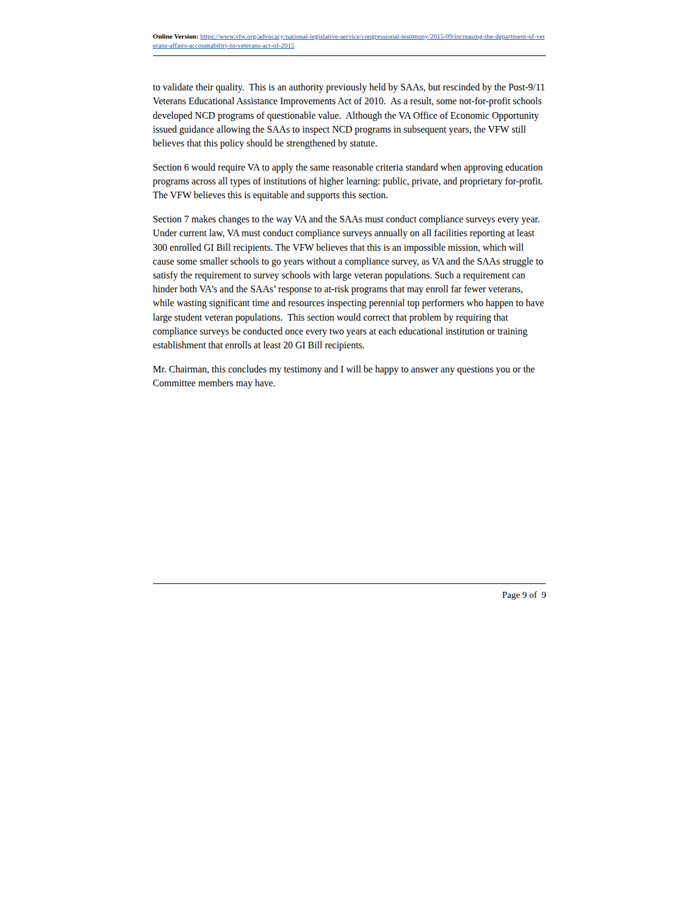Online Version: https://www.vfw.org/advocacy/national-legislative-service/congressional-testimony/2015/09/increasing-the-department-of-veterans-affairs-accountability-to-veterans-act-of-2015
to validate their quality. This is an authority previously held by SAAs, but rescinded by the Post-9/11 Veterans Educational Assistance Improvements Act of 2010. As a result, some not-for-profit schools developed NCD programs of questionable value. Although the VA Office of Economic Opportunity issued guidance allowing the SAAs to inspect NCD programs in subsequent years, the VFW still believes that this policy should be strengthened by statute.
Section 6 would require VA to apply the same reasonable criteria standard when approving education programs across all types of institutions of higher learning: public, private, and proprietary for-profit. The VFW believes this is equitable and supports this section.
Section 7 makes changes to the way VA and the SAAs must conduct compliance surveys every year. Under current law, VA must conduct compliance surveys annually on all facilities reporting at least 300 enrolled GI Bill recipients. The VFW believes that this is an impossible mission, which will cause some smaller schools to go years without a compliance survey, as VA and the SAAs struggle to satisfy the requirement to survey schools with large veteran populations. Such a requirement can hinder both VA’s and the SAAs’ response to at-risk programs that may enroll far fewer veterans, while wasting significant time and resources inspecting perennial top performers who happen to have large student veteran populations. This section would correct that problem by requiring that compliance surveys be conducted once every two years at each educational institution or training establishment that enrolls at least 20 GI Bill recipients.
Mr. Chairman, this concludes my testimony and I will be happy to answer any questions you or the Committee members may have.
Page 9 of 9